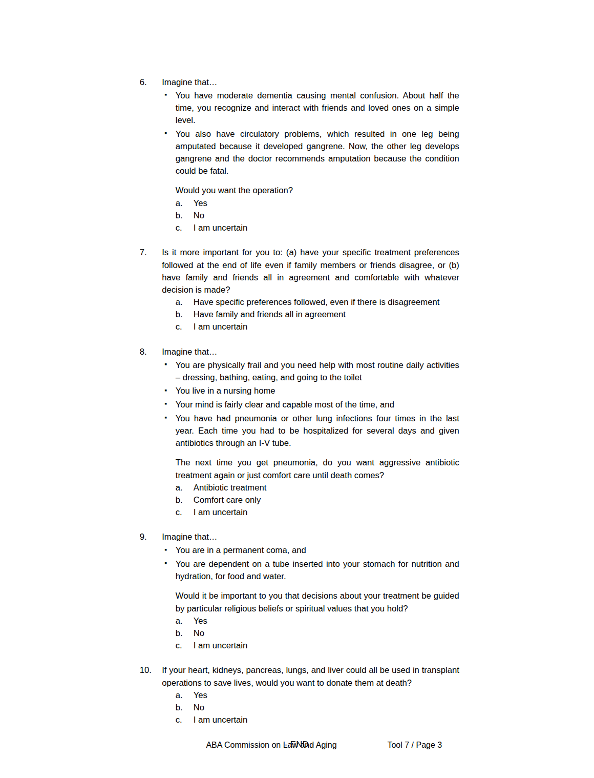6.
Imagine that…
You have moderate dementia causing mental confusion. About half the time, you recognize and interact with friends and loved ones on a simple level.
You also have circulatory problems, which resulted in one leg being amputated because it developed gangrene. Now, the other leg develops gangrene and the doctor recommends amputation because the condition could be fatal.
Would you want the operation?
a. Yes
b. No
c. I am uncertain
7.
Is it more important for you to: (a) have your specific treatment preferences followed at the end of life even if family members or friends disagree, or (b) have family and friends all in agreement and comfortable with whatever decision is made?
a. Have specific preferences followed, even if there is disagreement
b. Have family and friends all in agreement
c. I am uncertain
8.
Imagine that…
You are physically frail and you need help with most routine daily activities – dressing, bathing, eating, and going to the toilet
You live in a nursing home
Your mind is fairly clear and capable most of the time, and
You have had pneumonia or other lung infections four times in the last year. Each time you had to be hospitalized for several days and given antibiotics through an I-V tube.
The next time you get pneumonia, do you want aggressive antibiotic treatment again or just comfort care until death comes?
a. Antibiotic treatment
b. Comfort care only
c. I am uncertain
9.
Imagine that…
You are in a permanent coma, and
You are dependent on a tube inserted into your stomach for nutrition and hydration, for food and water.
Would it be important to you that decisions about your treatment be guided by particular religious beliefs or spiritual values that you hold?
a. Yes
b. No
c. I am uncertain
10.
If your heart, kidneys, pancreas, lungs, and liver could all be used in transplant operations to save lives, would you want to donate them at death?
a. Yes
b. No
c. I am uncertain
- END -
ABA Commission on Law and Aging
Tool 7 / Page 3